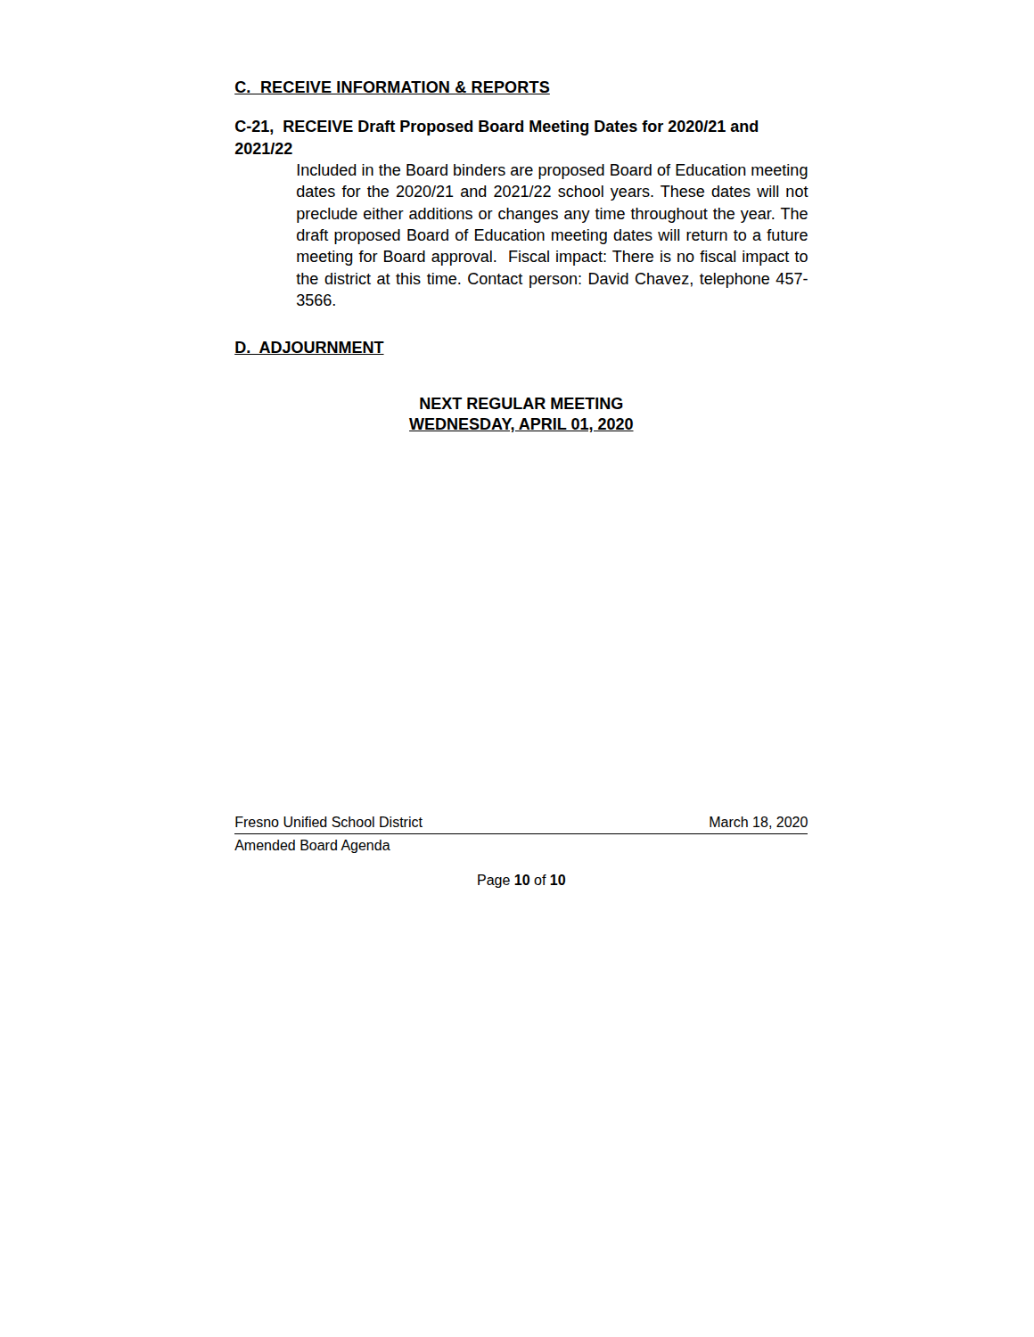C. RECEIVE INFORMATION & REPORTS
C-21, RECEIVE Draft Proposed Board Meeting Dates for 2020/21 and 2021/22
Included in the Board binders are proposed Board of Education meeting dates for the 2020/21 and 2021/22 school years. These dates will not preclude either additions or changes any time throughout the year. The draft proposed Board of Education meeting dates will return to a future meeting for Board approval. Fiscal impact: There is no fiscal impact to the district at this time. Contact person: David Chavez, telephone 457-3566.
D. ADJOURNMENT
NEXT REGULAR MEETING WEDNESDAY, APRIL 01, 2020
Fresno Unified School District March 18, 2020
Amended Board Agenda
Page 10 of 10